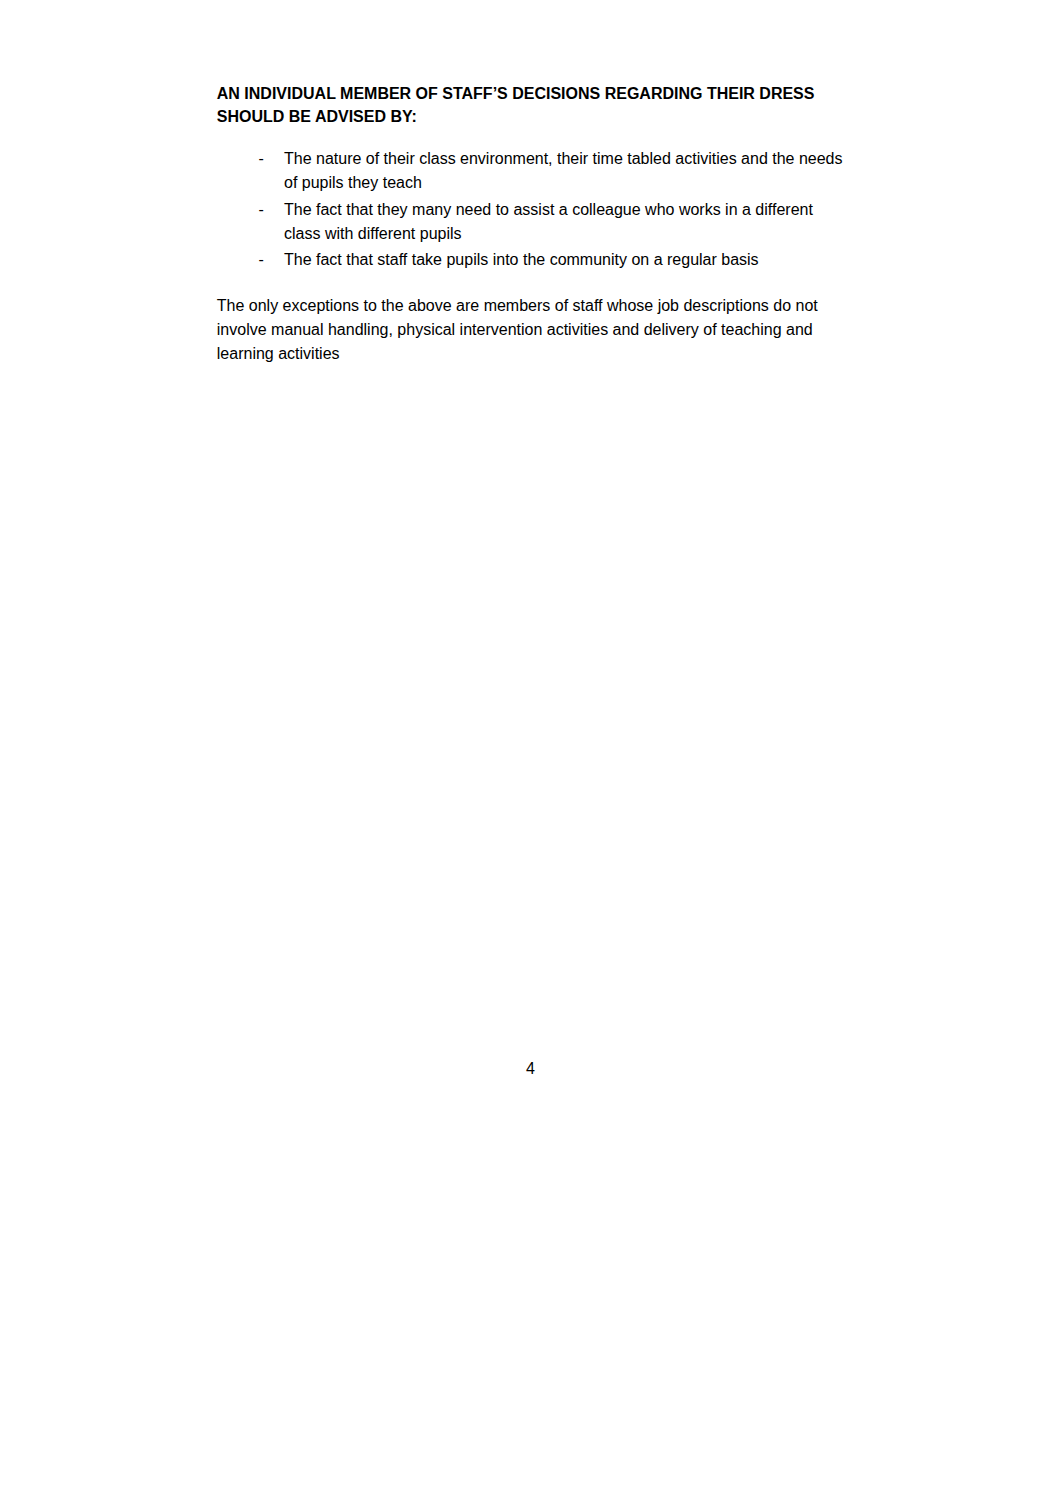AN INDIVIDUAL MEMBER OF STAFF’S DECISIONS REGARDING THEIR DRESS SHOULD BE ADVISED BY:
The nature of their class environment, their time tabled activities and the needs of pupils they teach
The fact that they many need to assist a colleague who works in a different class with different pupils
The fact that staff take pupils into the community on a regular basis
The only exceptions to the above are members of staff whose job descriptions do not involve manual handling, physical intervention activities and delivery of teaching and learning activities
4